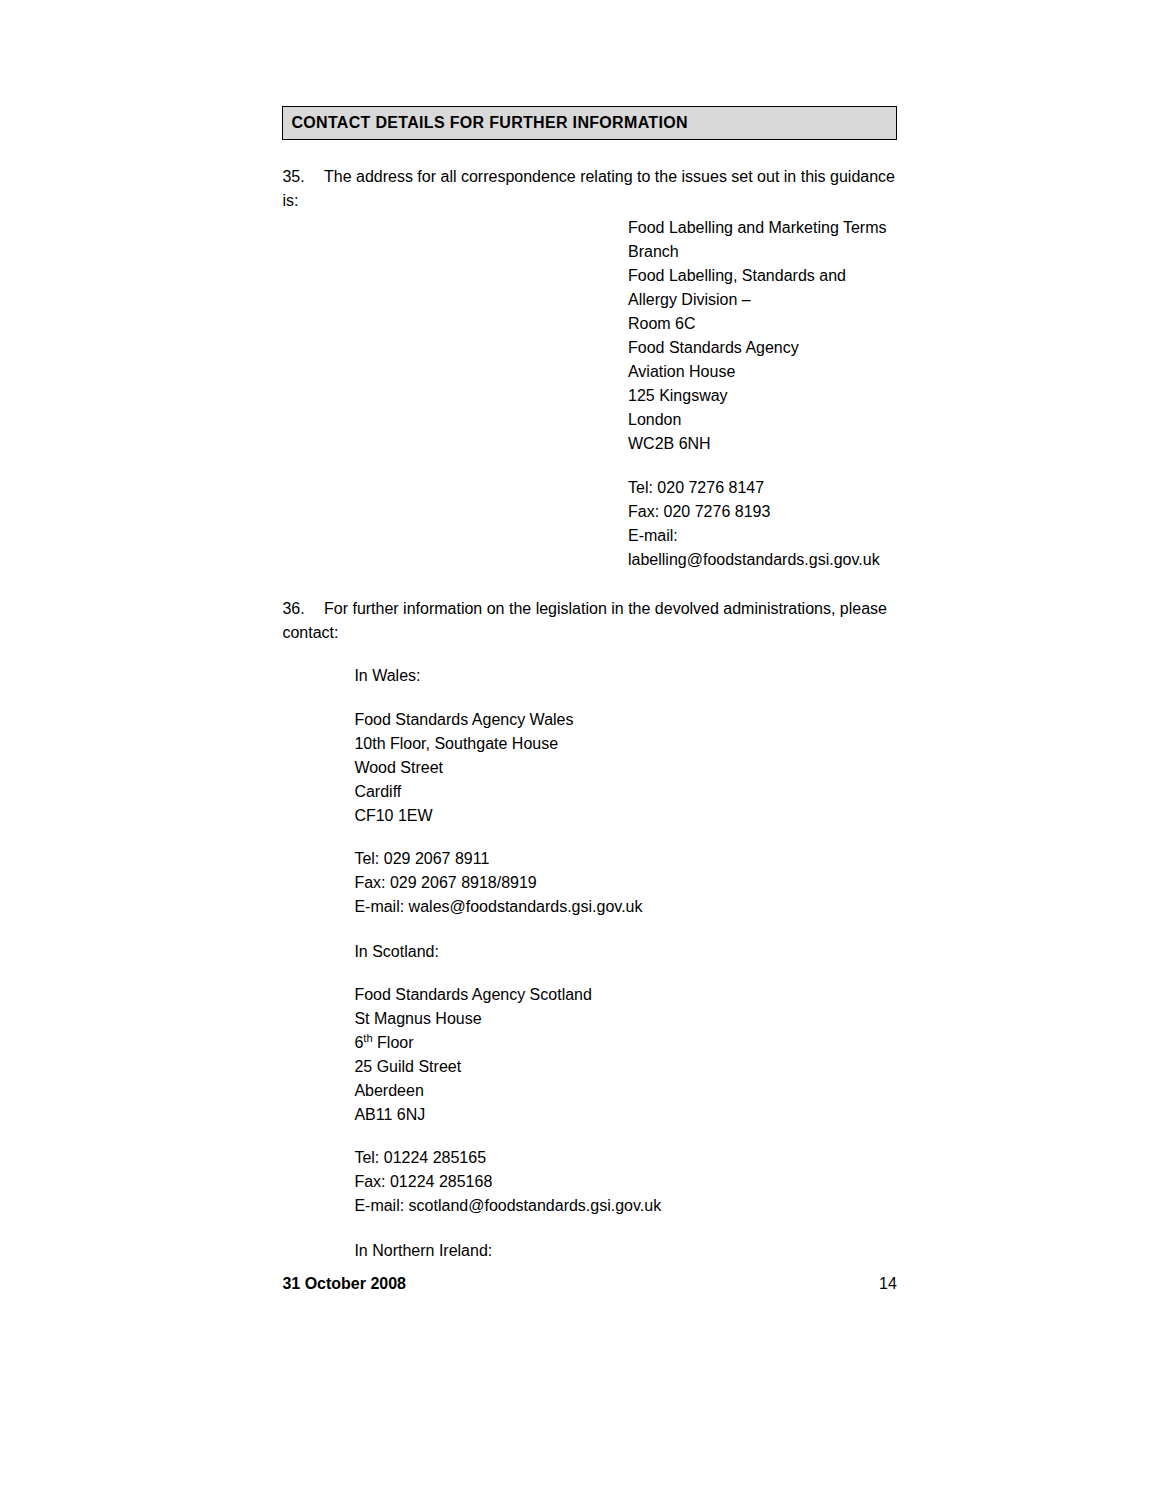CONTACT DETAILS FOR FURTHER INFORMATION
35. The address for all correspondence relating to the issues set out in this guidance is:
Food Labelling and Marketing Terms Branch
Food Labelling, Standards and Allergy Division –
Room 6C
Food Standards Agency
Aviation House
125 Kingsway
London
WC2B 6NH
Tel: 020 7276 8147
Fax: 020 7276 8193
E-mail: labelling@foodstandards.gsi.gov.uk
36. For further information on the legislation in the devolved administrations, please contact:
In Wales:
Food Standards Agency Wales
10th Floor, Southgate House
Wood Street
Cardiff
CF10 1EW
Tel: 029 2067 8911
Fax: 029 2067 8918/8919
E-mail: wales@foodstandards.gsi.gov.uk
In Scotland:
Food Standards Agency Scotland
St Magnus House
6th Floor
25 Guild Street
Aberdeen
AB11 6NJ
Tel: 01224 285165
Fax: 01224 285168
E-mail: scotland@foodstandards.gsi.gov.uk
In Northern Ireland:
31 October 2008 14